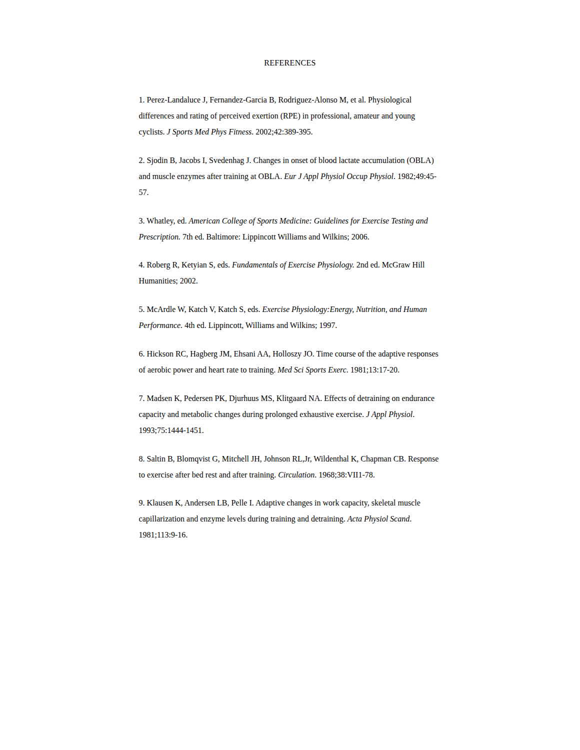REFERENCES
1. Perez-Landaluce J, Fernandez-Garcia B, Rodriguez-Alonso M, et al. Physiological differences and rating of perceived exertion (RPE) in professional, amateur and young cyclists. J Sports Med Phys Fitness. 2002;42:389-395.
2. Sjodin B, Jacobs I, Svedenhag J. Changes in onset of blood lactate accumulation (OBLA) and muscle enzymes after training at OBLA. Eur J Appl Physiol Occup Physiol. 1982;49:45-57.
3. Whatley, ed. American College of Sports Medicine: Guidelines for Exercise Testing and Prescription. 7th ed. Baltimore: Lippincott Williams and Wilkins; 2006.
4. Roberg R, Ketyian S, eds. Fundamentals of Exercise Physiology. 2nd ed. McGraw Hill Humanities; 2002.
5. McArdle W, Katch V, Katch S, eds. Exercise Physiology:Energy, Nutrition, and Human Performance. 4th ed. Lippincott, Williams and Wilkins; 1997.
6. Hickson RC, Hagberg JM, Ehsani AA, Holloszy JO. Time course of the adaptive responses of aerobic power and heart rate to training. Med Sci Sports Exerc. 1981;13:17-20.
7. Madsen K, Pedersen PK, Djurhuus MS, Klitgaard NA. Effects of detraining on endurance capacity and metabolic changes during prolonged exhaustive exercise. J Appl Physiol. 1993;75:1444-1451.
8. Saltin B, Blomqvist G, Mitchell JH, Johnson RL,Jr, Wildenthal K, Chapman CB. Response to exercise after bed rest and after training. Circulation. 1968;38:VII1-78.
9. Klausen K, Andersen LB, Pelle I. Adaptive changes in work capacity, skeletal muscle capillarization and enzyme levels during training and detraining. Acta Physiol Scand. 1981;113:9-16.